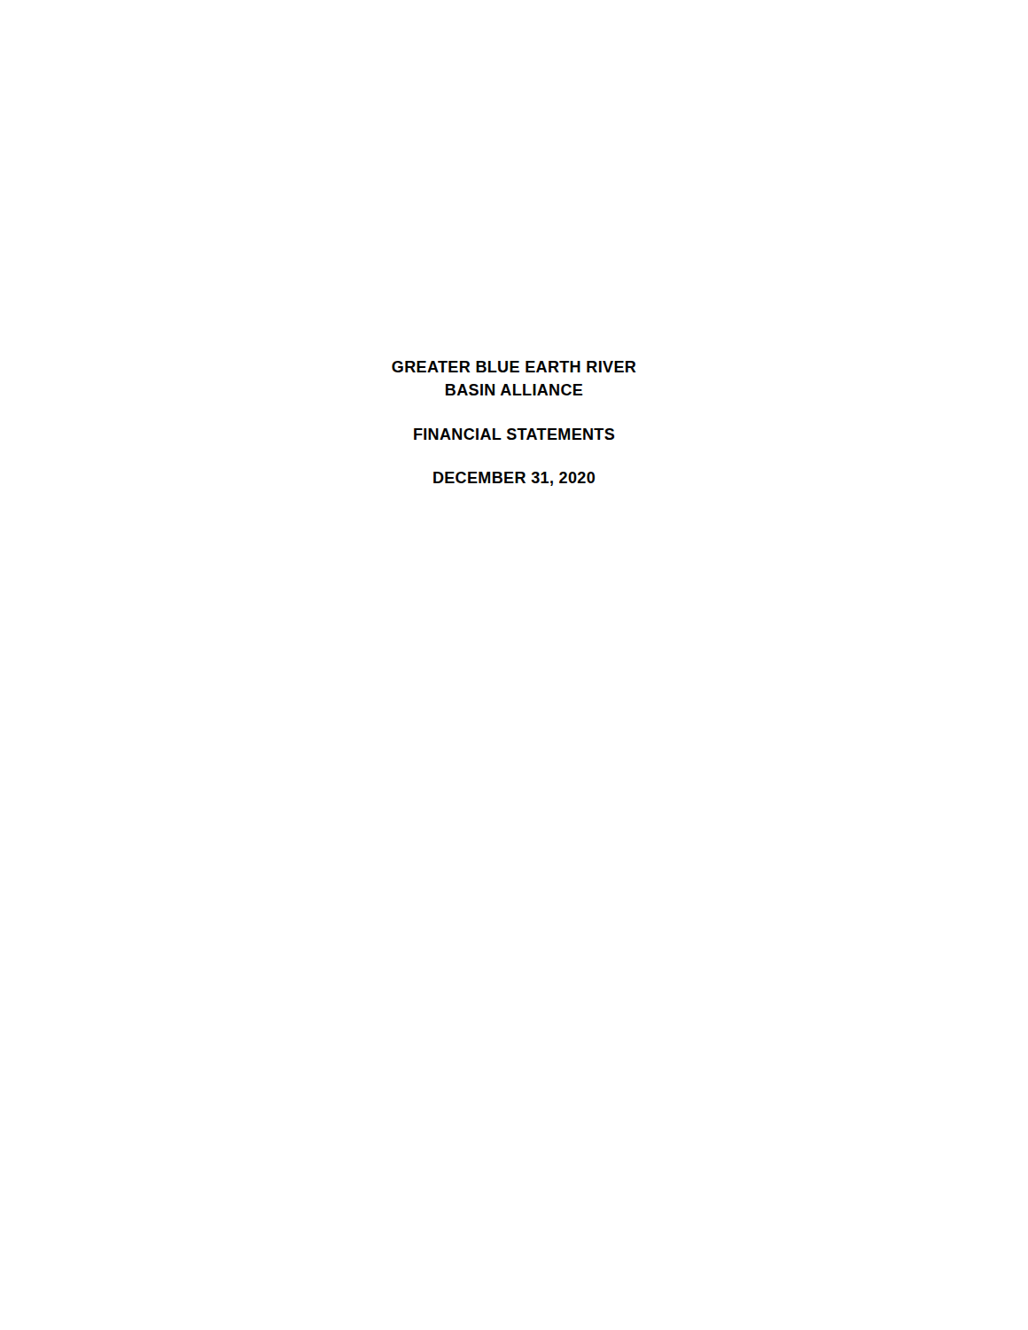GREATER BLUE EARTH RIVER
BASIN ALLIANCE
FINANCIAL STATEMENTS
DECEMBER 31, 2020